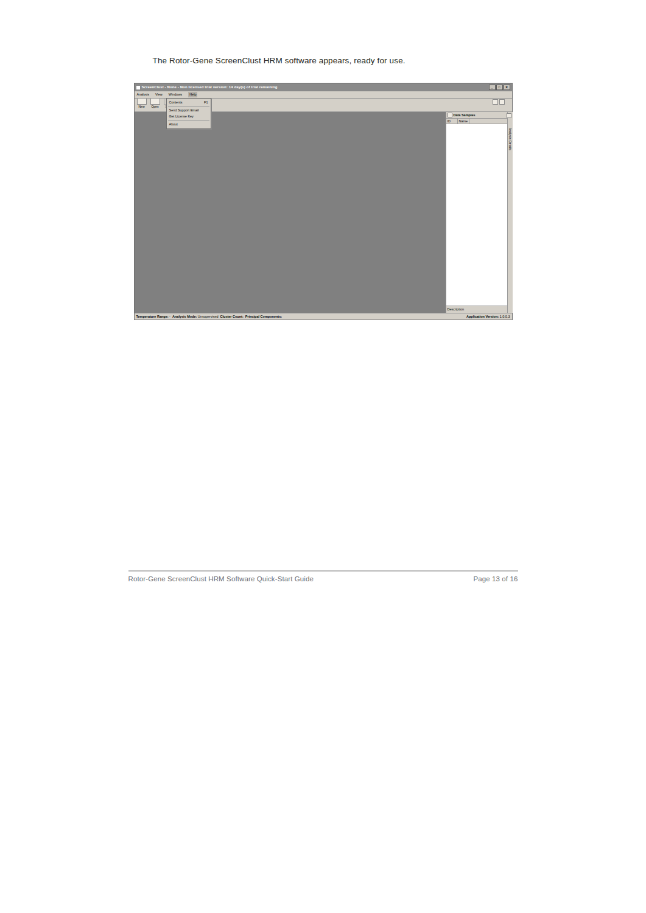The Rotor-Gene ScreenClust HRM software appears, ready for use.
ScreenClust - None - Non licensed trial version: 14 day(s) of trial remaining
_□✕
Analysis View Windows Help
Contents F1
Send Support Email
Get License Key
About
New
Open
Save
Wizard
Data Samples
ID
Name
Description ✕
Analysis Details
Temperature Range: - Analysis Mode: Unsupervised Cluster Count: Principal Components:
Application Version: 1.0.0.3
Rotor-Gene ScreenClust HRM Software Quick-Start Guide Page 13 of 16